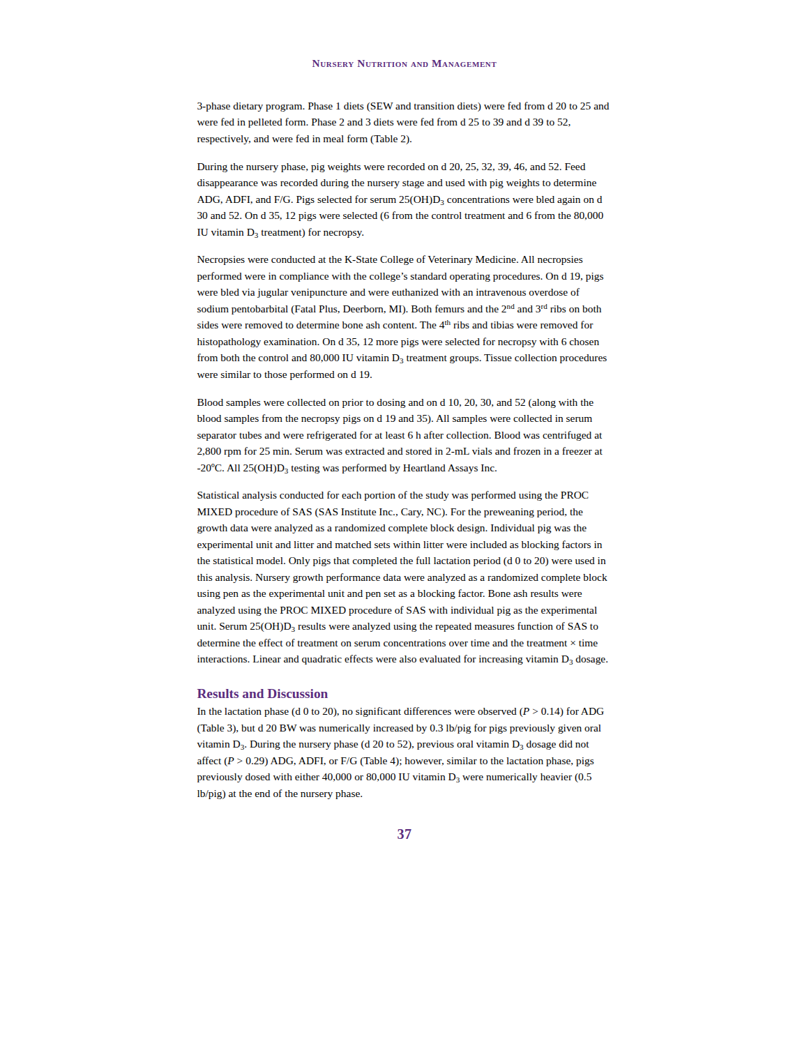Nursery Nutrition and Management
3-phase dietary program. Phase 1 diets (SEW and transition diets) were fed from d 20 to 25 and were fed in pelleted form. Phase 2 and 3 diets were fed from d 25 to 39 and d 39 to 52, respectively, and were fed in meal form (Table 2).
During the nursery phase, pig weights were recorded on d 20, 25, 32, 39, 46, and 52. Feed disappearance was recorded during the nursery stage and used with pig weights to determine ADG, ADFI, and F/G. Pigs selected for serum 25(OH)D3 concentrations were bled again on d 30 and 52. On d 35, 12 pigs were selected (6 from the control treatment and 6 from the 80,000 IU vitamin D3 treatment) for necropsy.
Necropsies were conducted at the K-State College of Veterinary Medicine. All necropsies performed were in compliance with the college’s standard operating procedures. On d 19, pigs were bled via jugular venipuncture and were euthanized with an intravenous overdose of sodium pentobarbital (Fatal Plus, Deerborn, MI). Both femurs and the 2nd and 3rd ribs on both sides were removed to determine bone ash content. The 4th ribs and tibias were removed for histopathology examination. On d 35, 12 more pigs were selected for necropsy with 6 chosen from both the control and 80,000 IU vitamin D3 treatment groups. Tissue collection procedures were similar to those performed on d 19.
Blood samples were collected on prior to dosing and on d 10, 20, 30, and 52 (along with the blood samples from the necropsy pigs on d 19 and 35). All samples were collected in serum separator tubes and were refrigerated for at least 6 h after collection. Blood was centrifuged at 2,800 rpm for 25 min. Serum was extracted and stored in 2-mL vials and frozen in a freezer at -20ºC. All 25(OH)D3 testing was performed by Heartland Assays Inc.
Statistical analysis conducted for each portion of the study was performed using the PROC MIXED procedure of SAS (SAS Institute Inc., Cary, NC). For the preweaning period, the growth data were analyzed as a randomized complete block design. Individual pig was the experimental unit and litter and matched sets within litter were included as blocking factors in the statistical model. Only pigs that completed the full lactation period (d 0 to 20) were used in this analysis. Nursery growth performance data were analyzed as a randomized complete block using pen as the experimental unit and pen set as a blocking factor. Bone ash results were analyzed using the PROC MIXED procedure of SAS with individual pig as the experimental unit. Serum 25(OH)D3 results were analyzed using the repeated measures function of SAS to determine the effect of treatment on serum concentrations over time and the treatment × time interactions. Linear and quadratic effects were also evaluated for increasing vitamin D3 dosage.
Results and Discussion
In the lactation phase (d 0 to 20), no significant differences were observed (P > 0.14) for ADG (Table 3), but d 20 BW was numerically increased by 0.3 lb/pig for pigs previously given oral vitamin D3. During the nursery phase (d 20 to 52), previous oral vitamin D3 dosage did not affect (P > 0.29) ADG, ADFI, or F/G (Table 4); however, similar to the lactation phase, pigs previously dosed with either 40,000 or 80,000 IU vitamin D3 were numerically heavier (0.5 lb/pig) at the end of the nursery phase.
37